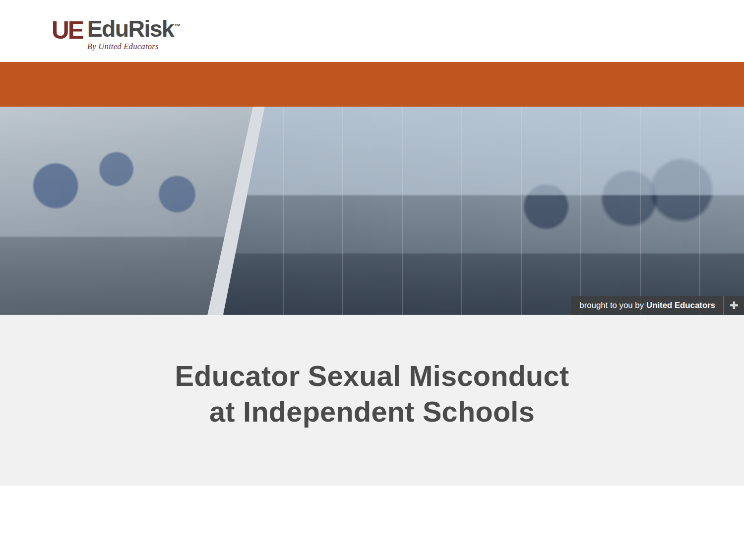UE EduRisk™ By United Educators
brought to you by United Educators ✚
Educator Sexual Misconduct at Independent Schools